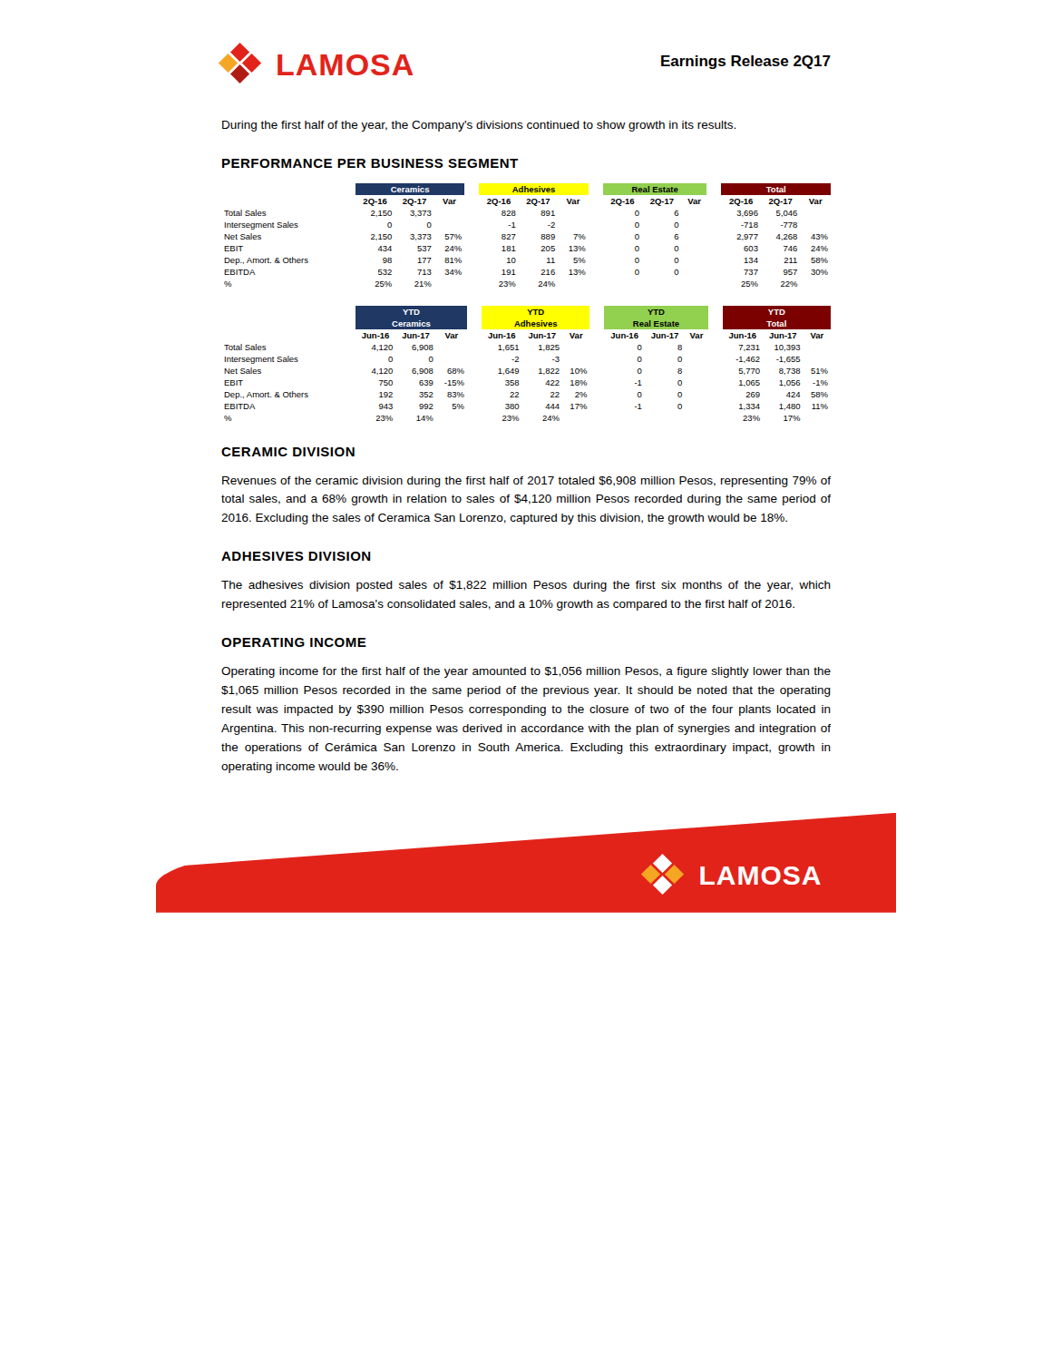LAMOSA
Earnings Release 2Q17
During the first half of the year, the Company's divisions continued to show growth in its results.
PERFORMANCE PER BUSINESS SEGMENT
| | Ceramics | | Adhesives | | Real Estate | | Total |
| | 2Q-16 | 2Q-17 | Var | | 2Q-16 | 2Q-17 | Var | | 2Q-16 | 2Q-17 | Var | | 2Q-16 | 2Q-17 | Var |
| Total Sales | 2,150 | 3,373 | | | 828 | 891 | | | 0 | 6 | | | 3,696 | 5,046 | |
| Intersegment Sales | 0 | 0 | | | -1 | -2 | | | 0 | 0 | | | -718 | -778 | |
| Net Sales | 2,150 | 3,373 | 57% | | 827 | 889 | 7% | | 0 | 6 | | | 2,977 | 4,268 | 43% |
| EBIT | 434 | 537 | 24% | | 181 | 205 | 13% | | 0 | 0 | | | 603 | 746 | 24% |
| Dep., Amort. & Others | 98 | 177 | 81% | | 10 | 11 | 5% | | 0 | 0 | | | 134 | 211 | 58% |
| EBITDA | 532 | 713 | 34% | | 191 | 216 | 13% | | 0 | 0 | | | 737 | 957 | 30% |
| % | 25% | 21% | | | 23% | 24% | | | | | | | 25% | 22% | |
| | YTD | | YTD | | YTD | | YTD |
| | Ceramics | | Adhesives | | Real Estate | | Total |
| | Jun-16 | Jun-17 | Var | | Jun-16 | Jun-17 | Var | | Jun-16 | Jun-17 | Var | | Jun-16 | Jun-17 | Var |
| Total Sales | 4,120 | 6,908 | | | 1,651 | 1,825 | | | 0 | 8 | | | 7,231 | 10,393 | |
| Intersegment Sales | 0 | 0 | | | -2 | -3 | | | 0 | 0 | | | -1,462 | -1,655 | |
| Net Sales | 4,120 | 6,908 | 68% | | 1,649 | 1,822 | 10% | | 0 | 8 | | | 5,770 | 8,738 | 51% |
| EBIT | 750 | 639 | -15% | | 358 | 422 | 18% | | -1 | 0 | | | 1,065 | 1,056 | -1% |
| Dep., Amort. & Others | 192 | 352 | 83% | | 22 | 22 | 2% | | 0 | 0 | | | 269 | 424 | 58% |
| EBITDA | 943 | 992 | 5% | | 380 | 444 | 17% | | -1 | 0 | | | 1,334 | 1,480 | 11% |
| % | 23% | 14% | | | 23% | 24% | | | | | | | 23% | 17% | |
CERAMIC DIVISION
Revenues of the ceramic division during the first half of 2017 totaled $6,908 million Pesos, representing 79% of total sales, and a 68% growth in relation to sales of $4,120 million Pesos recorded during the same period of 2016. Excluding the sales of Ceramica San Lorenzo, captured by this division, the growth would be 18%.
ADHESIVES DIVISION
The adhesives division posted sales of $1,822 million Pesos during the first six months of the year, which represented 21% of Lamosa's consolidated sales, and a 10% growth as compared to the first half of 2016.
OPERATING INCOME
Operating income for the first half of the year amounted to $1,056 million Pesos, a figure slightly lower than the $1,065 million Pesos recorded in the same period of the previous year. It should be noted that the operating result was impacted by $390 million Pesos corresponding to the closure of two of the four plants located in Argentina. This non-recurring expense was derived in accordance with the plan of synergies and integration of the operations of Cerámica San Lorenzo in South America. Excluding this extraordinary impact, growth in operating income would be 36%.
LAMOSA